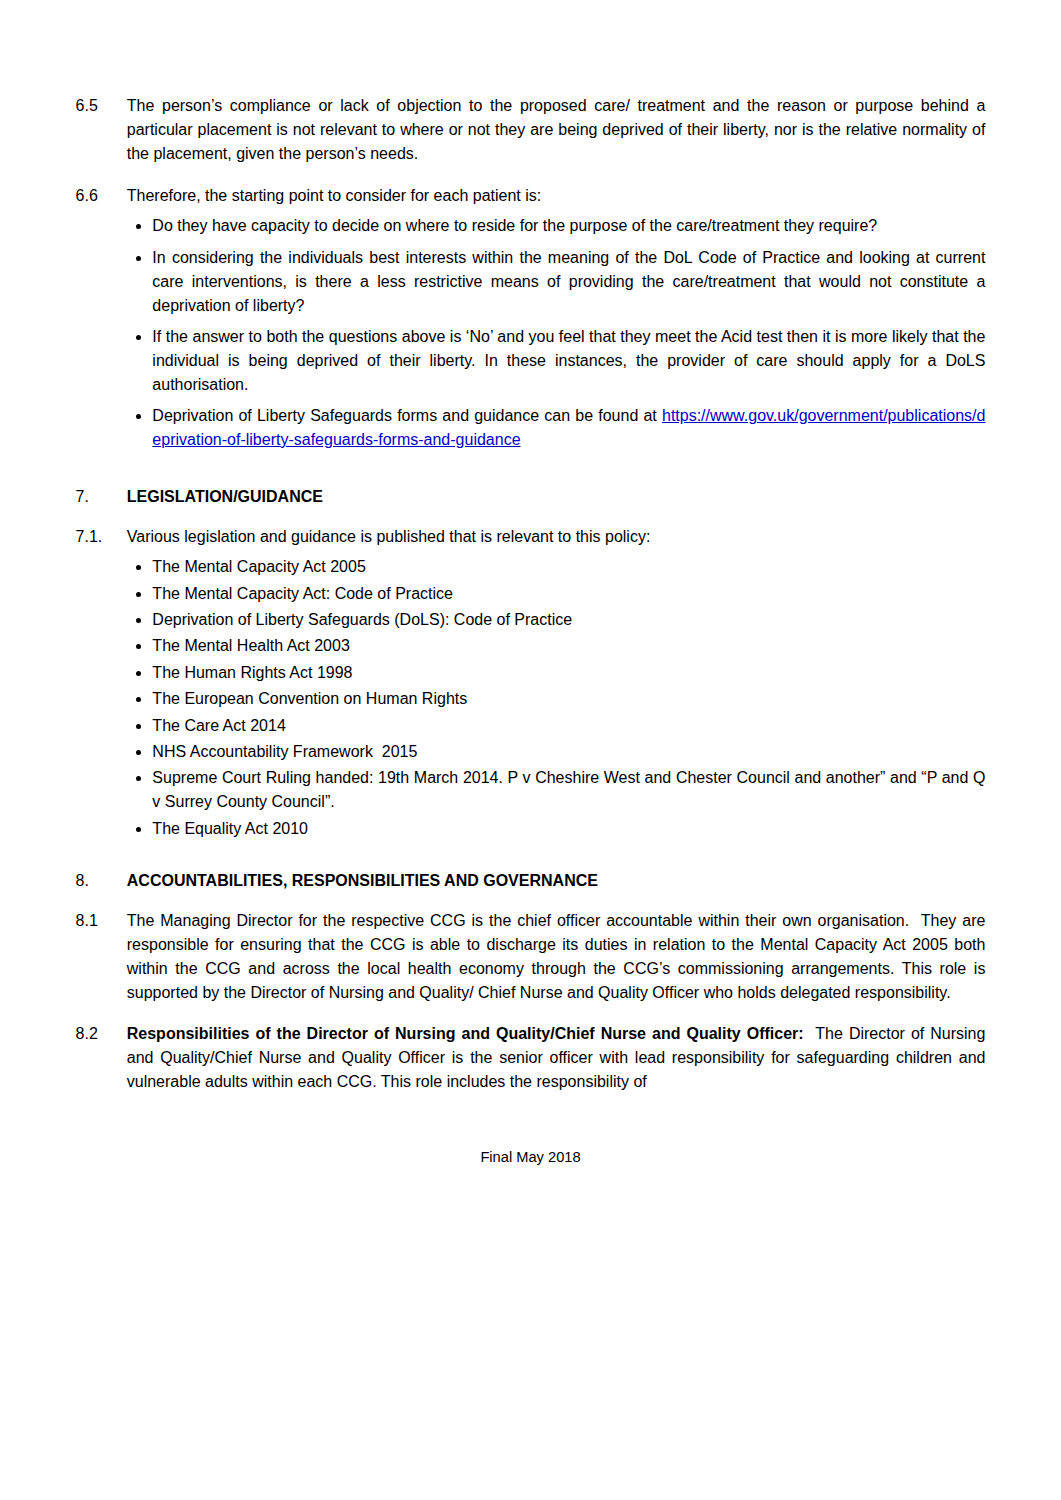6.5
The person’s compliance or lack of objection to the proposed care/ treatment and the reason or purpose behind a particular placement is not relevant to where or not they are being deprived of their liberty, nor is the relative normality of the placement, given the person’s needs.
6.6
Therefore, the starting point to consider for each patient is:
Do they have capacity to decide on where to reside for the purpose of the care/treatment they require?
In considering the individuals best interests within the meaning of the DoL Code of Practice and looking at current care interventions, is there a less restrictive means of providing the care/treatment that would not constitute a deprivation of liberty?
If the answer to both the questions above is ‘No’ and you feel that they meet the Acid test then it is more likely that the individual is being deprived of their liberty. In these instances, the provider of care should apply for a DoLS authorisation.
Deprivation of Liberty Safeguards forms and guidance can be found at https://www.gov.uk/government/publications/deprivation-of-liberty-safeguards-forms-and-guidance
7. LEGISLATION/GUIDANCE
7.1.
Various legislation and guidance is published that is relevant to this policy:
The Mental Capacity Act 2005
The Mental Capacity Act: Code of Practice
Deprivation of Liberty Safeguards (DoLS): Code of Practice
The Mental Health Act 2003
The Human Rights Act 1998
The European Convention on Human Rights
The Care Act 2014
NHS Accountability Framework 2015
Supreme Court Ruling handed: 19th March 2014. P v Cheshire West and Chester Council and another” and “P and Q v Surrey County Council”.
The Equality Act 2010
8. ACCOUNTABILITIES, RESPONSIBILITIES AND GOVERNANCE
8.1
The Managing Director for the respective CCG is the chief officer accountable within their own organisation. They are responsible for ensuring that the CCG is able to discharge its duties in relation to the Mental Capacity Act 2005 both within the CCG and across the local health economy through the CCG’s commissioning arrangements. This role is supported by the Director of Nursing and Quality/ Chief Nurse and Quality Officer who holds delegated responsibility.
8.2
Responsibilities of the Director of Nursing and Quality/Chief Nurse and Quality Officer: The Director of Nursing and Quality/Chief Nurse and Quality Officer is the senior officer with lead responsibility for safeguarding children and vulnerable adults within each CCG. This role includes the responsibility of
Final May 2018